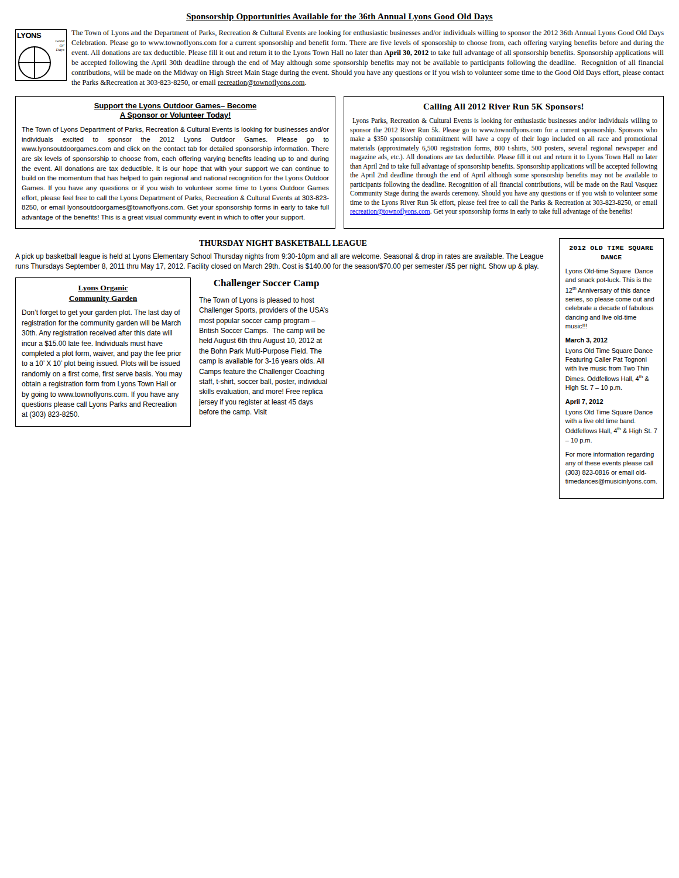Sponsorship Opportunities Available for the 36th Annual Lyons Good Old Days
LYONS Good
Ol'
Days
The Town of Lyons and the Department of Parks, Recreation & Cultural Events are looking for enthusiastic businesses and/or individuals willing to sponsor the 2012 36th Annual Lyons Good Old Days Celebration. Please go to www.townoflyons.com for a current sponsorship and benefit form. There are five levels of sponsorship to choose from, each offering varying benefits before and during the event. All donations are tax deductible. Please fill it out and return it to the Lyons Town Hall no later than April 30, 2012 to take full advantage of all sponsorship benefits. Sponsorship applications will be accepted following the April 30th deadline through the end of May although some sponsorship benefits may not be available to participants following the deadline. Recognition of all financial contributions, will be made on the Midway on High Street Main Stage during the event. Should you have any questions or if you wish to volunteer some time to the Good Old Days effort, please contact the Parks &Recreation at 303-823-8250, or email recreation@townoflyons.com.
Support the Lyons Outdoor Games– Become
A Sponsor or Volunteer Today!
The Town of Lyons Department of Parks, Recreation & Cultural Events is looking for businesses and/or individuals excited to sponsor the 2012 Lyons Outdoor Games. Please go to www.lyonsoutdoorgames.com and click on the contact tab for detailed sponsorship information. There are six levels of sponsorship to choose from, each offering varying benefits leading up to and during the event. All donations are tax deductible. It is our hope that with your support we can continue to build on the momentum that has helped to gain regional and national recognition for the Lyons Outdoor Games. If you have any questions or if you wish to volunteer some time to Lyons Outdoor Games effort, please feel free to call the Lyons Department of Parks, Recreation & Cultural Events at 303-823-8250, or email lyonsoutdoorgames@townoflyons.com. Get your sponsorship forms in early to take full advantage of the benefits! This is a great visual community event in which to offer your support.
Calling All 2012 River Run 5K Sponsors!
Lyons Parks, Recreation & Cultural Events is looking for enthusiastic businesses and/or individuals willing to sponsor the 2012 River Run 5k. Please go to www.townoflyons.com for a current sponsorship. Sponsors who make a $350 sponsorship commitment will have a copy of their logo included on all race and promotional materials (approximately 6,500 registration forms, 800 t-shirts, 500 posters, several regional newspaper and magazine ads, etc.). All donations are tax deductible. Please fill it out and return it to Lyons Town Hall no later than April 2nd to take full advantage of sponsorship benefits. Sponsorship applications will be accepted following the April 2nd deadline through the end of April although some sponsorship benefits may not be available to participants following the deadline. Recognition of all financial contributions, will be made on the Raul Vasquez Community Stage during the awards ceremony. Should you have any questions or if you wish to volunteer some time to the Lyons River Run 5k effort, please feel free to call the Parks & Recreation at 303-823-8250, or email recreation@townoflyons.com. Get your sponsorship forms in early to take full advantage of the benefits!
THURSDAY NIGHT BASKETBALL LEAGUE
A pick up basketball league is held at Lyons Elementary School Thursday nights from 9:30-10pm and all are welcome. Seasonal & drop in rates are available. The League runs Thursdays September 8, 2011 thru May 17, 2012. Facility closed on March 29th. Cost is $140.00 for the season/$70.00 per semester /$5 per night. Show up & play.
Lyons Organic
Community Garden
Don’t forget to get your garden plot. The last day of registration for the community garden will be March 30th. Any registration received after this date will incur a $15.00 late fee. Individuals must have completed a plot form, waiver, and pay the fee prior to a 10’ X 10’ plot being issued. Plots will be issued randomly on a first come, first serve basis. You may obtain a registration form from Lyons Town Hall or by going to www.townoflyons.com. If you have any questions please call Lyons Parks and Recreation at (303) 823-8250.
Challenger Soccer Camp
The Town of Lyons is pleased to host Challenger Sports, providers of the USA’s most popular soccer camp program – British Soccer Camps. The camp will be held August 6th thru August 10, 2012 at the Bohn Park Multi-Purpose Field. The camp is available for 3-16 years olds. All Camps feature the Challenger Coaching staff, t-shirt, soccer ball, poster, individual skills evaluation, and more! Free replica jersey if you register at least 45 days before the camp. Visit
2012 OLD TIME SQUARE DANCE
Lyons Old-time Square Dance and snack pot-luck. This is the 12th Anniversary of this dance series, so please come out and celebrate a decade of fabulous dancing and live old-time music!!!
March 3, 2012
Lyons Old Time Square Dance Featuring Caller Pat Tognoni with live music from Two Thin Dimes. Oddfellows Hall, 4th & High St. 7 – 10 p.m.
April 7, 2012
Lyons Old Time Square Dance with a live old time band. Oddfellows Hall, 4th & High St. 7 – 10 p.m.
For more information regarding any of these events please call (303) 823-0816 or email old-timedances@musicinlyons.com.